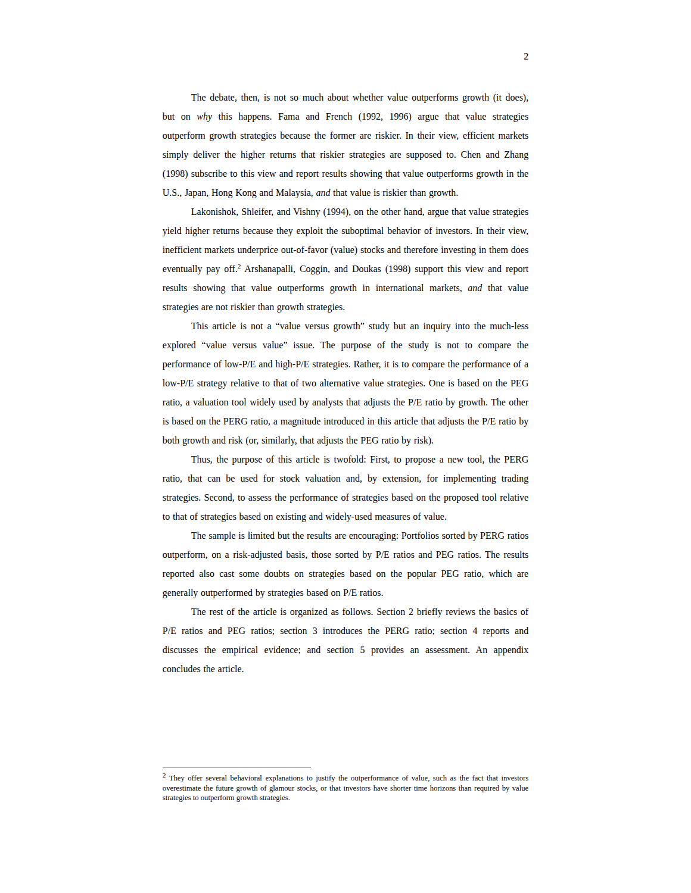2
The debate, then, is not so much about whether value outperforms growth (it does), but on why this happens. Fama and French (1992, 1996) argue that value strategies outperform growth strategies because the former are riskier. In their view, efficient markets simply deliver the higher returns that riskier strategies are supposed to. Chen and Zhang (1998) subscribe to this view and report results showing that value outperforms growth in the U.S., Japan, Hong Kong and Malaysia, and that value is riskier than growth.
Lakonishok, Shleifer, and Vishny (1994), on the other hand, argue that value strategies yield higher returns because they exploit the suboptimal behavior of investors. In their view, inefficient markets underprice out-of-favor (value) stocks and therefore investing in them does eventually pay off.2 Arshanapalli, Coggin, and Doukas (1998) support this view and report results showing that value outperforms growth in international markets, and that value strategies are not riskier than growth strategies.
This article is not a “value versus growth” study but an inquiry into the much-less explored “value versus value” issue. The purpose of the study is not to compare the performance of low-P/E and high-P/E strategies. Rather, it is to compare the performance of a low-P/E strategy relative to that of two alternative value strategies. One is based on the PEG ratio, a valuation tool widely used by analysts that adjusts the P/E ratio by growth. The other is based on the PERG ratio, a magnitude introduced in this article that adjusts the P/E ratio by both growth and risk (or, similarly, that adjusts the PEG ratio by risk).
Thus, the purpose of this article is twofold: First, to propose a new tool, the PERG ratio, that can be used for stock valuation and, by extension, for implementing trading strategies. Second, to assess the performance of strategies based on the proposed tool relative to that of strategies based on existing and widely-used measures of value.
The sample is limited but the results are encouraging: Portfolios sorted by PERG ratios outperform, on a risk-adjusted basis, those sorted by P/E ratios and PEG ratios. The results reported also cast some doubts on strategies based on the popular PEG ratio, which are generally outperformed by strategies based on P/E ratios.
The rest of the article is organized as follows. Section 2 briefly reviews the basics of P/E ratios and PEG ratios; section 3 introduces the PERG ratio; section 4 reports and discusses the empirical evidence; and section 5 provides an assessment. An appendix concludes the article.
2 They offer several behavioral explanations to justify the outperformance of value, such as the fact that investors overestimate the future growth of glamour stocks, or that investors have shorter time horizons than required by value strategies to outperform growth strategies.